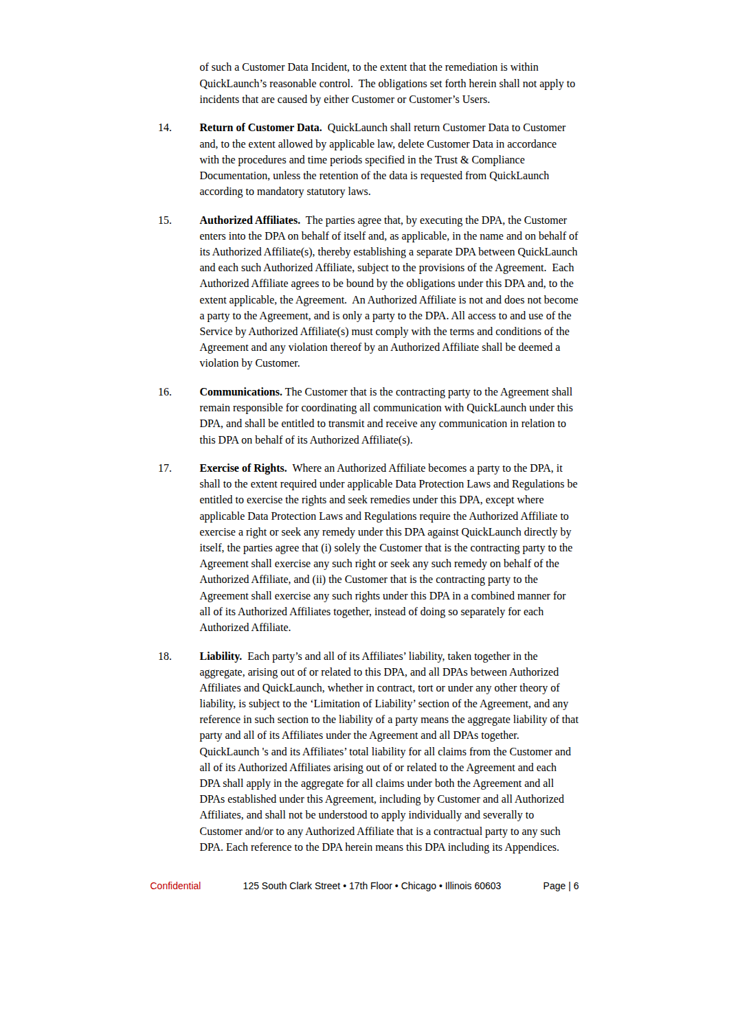of such a Customer Data Incident, to the extent that the remediation is within QuickLaunch’s reasonable control. The obligations set forth herein shall not apply to incidents that are caused by either Customer or Customer’s Users.
14. Return of Customer Data. QuickLaunch shall return Customer Data to Customer and, to the extent allowed by applicable law, delete Customer Data in accordance with the procedures and time periods specified in the Trust & Compliance Documentation, unless the retention of the data is requested from QuickLaunch according to mandatory statutory laws.
15. Authorized Affiliates. The parties agree that, by executing the DPA, the Customer enters into the DPA on behalf of itself and, as applicable, in the name and on behalf of its Authorized Affiliate(s), thereby establishing a separate DPA between QuickLaunch and each such Authorized Affiliate, subject to the provisions of the Agreement. Each Authorized Affiliate agrees to be bound by the obligations under this DPA and, to the extent applicable, the Agreement. An Authorized Affiliate is not and does not become a party to the Agreement, and is only a party to the DPA. All access to and use of the Service by Authorized Affiliate(s) must comply with the terms and conditions of the Agreement and any violation thereof by an Authorized Affiliate shall be deemed a violation by Customer.
16. Communications. The Customer that is the contracting party to the Agreement shall remain responsible for coordinating all communication with QuickLaunch under this DPA, and shall be entitled to transmit and receive any communication in relation to this DPA on behalf of its Authorized Affiliate(s).
17. Exercise of Rights. Where an Authorized Affiliate becomes a party to the DPA, it shall to the extent required under applicable Data Protection Laws and Regulations be entitled to exercise the rights and seek remedies under this DPA, except where applicable Data Protection Laws and Regulations require the Authorized Affiliate to exercise a right or seek any remedy under this DPA against QuickLaunch directly by itself, the parties agree that (i) solely the Customer that is the contracting party to the Agreement shall exercise any such right or seek any such remedy on behalf of the Authorized Affiliate, and (ii) the Customer that is the contracting party to the Agreement shall exercise any such rights under this DPA in a combined manner for all of its Authorized Affiliates together, instead of doing so separately for each Authorized Affiliate.
18. Liability. Each party’s and all of its Affiliates’ liability, taken together in the aggregate, arising out of or related to this DPA, and all DPAs between Authorized Affiliates and QuickLaunch, whether in contract, tort or under any other theory of liability, is subject to the ‘Limitation of Liability’ section of the Agreement, and any reference in such section to the liability of a party means the aggregate liability of that party and all of its Affiliates under the Agreement and all DPAs together. QuickLaunch 's and its Affiliates’ total liability for all claims from the Customer and all of its Authorized Affiliates arising out of or related to the Agreement and each DPA shall apply in the aggregate for all claims under both the Agreement and all DPAs established under this Agreement, including by Customer and all Authorized Affiliates, and shall not be understood to apply individually and severally to Customer and/or to any Authorized Affiliate that is a contractual party to any such DPA. Each reference to the DPA herein means this DPA including its Appendices.
Confidential 125 South Clark Street • 17th Floor • Chicago • Illinois 60603 Page | 6